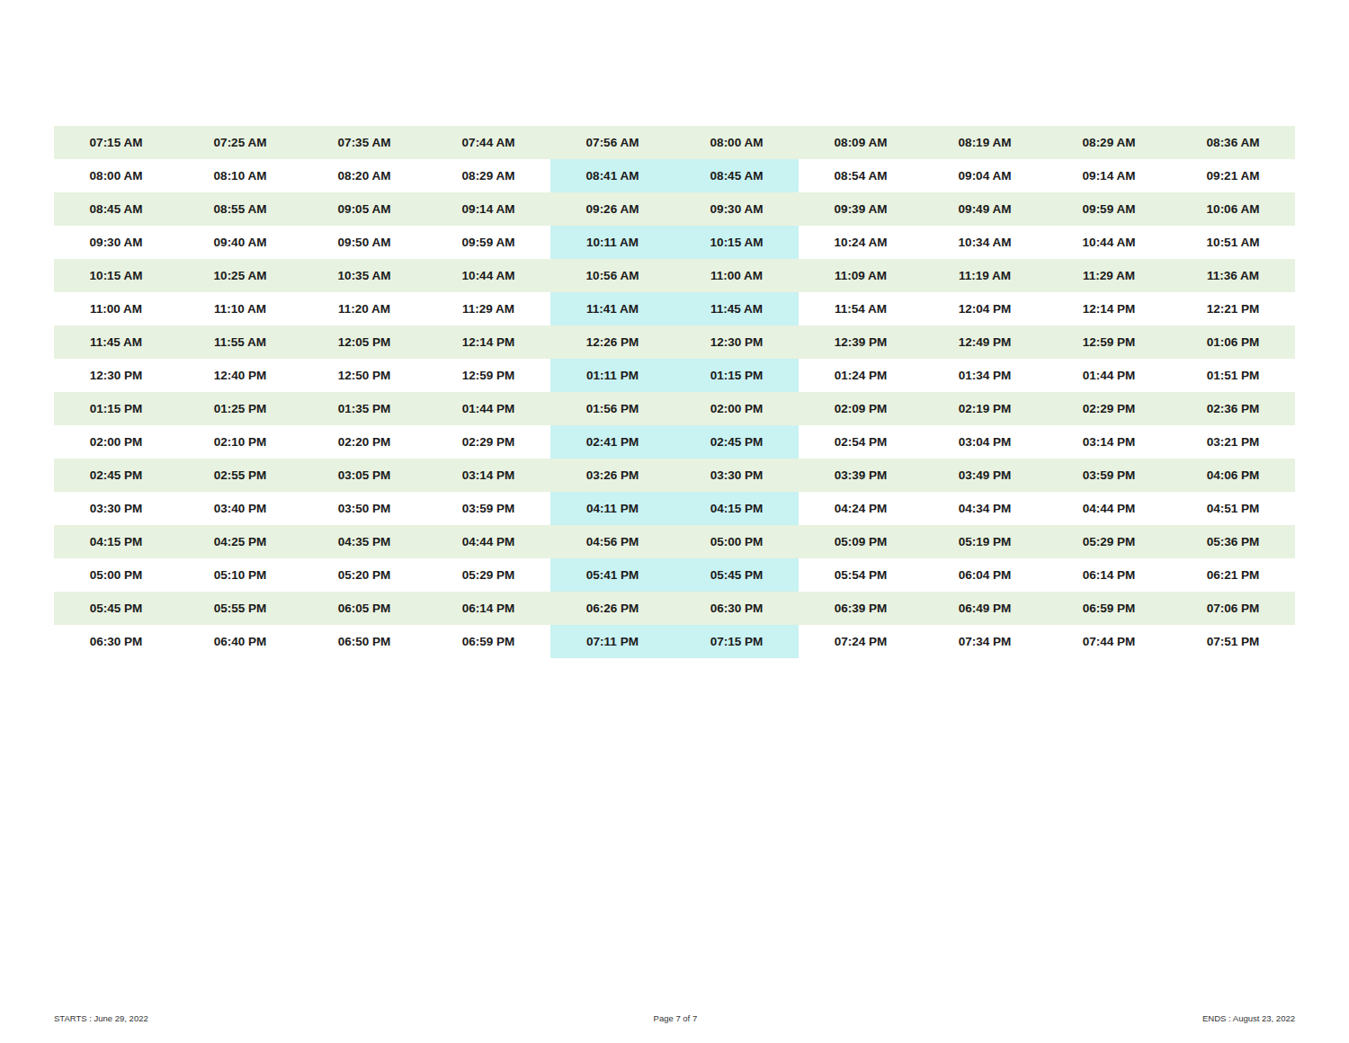| 07:15 AM | 07:25 AM | 07:35 AM | 07:44 AM | 07:56 AM | 08:00 AM | 08:09 AM | 08:19 AM | 08:29 AM | 08:36 AM |
| 08:00 AM | 08:10 AM | 08:20 AM | 08:29 AM | 08:41 AM | 08:45 AM | 08:54 AM | 09:04 AM | 09:14 AM | 09:21 AM |
| 08:45 AM | 08:55 AM | 09:05 AM | 09:14 AM | 09:26 AM | 09:30 AM | 09:39 AM | 09:49 AM | 09:59 AM | 10:06 AM |
| 09:30 AM | 09:40 AM | 09:50 AM | 09:59 AM | 10:11 AM | 10:15 AM | 10:24 AM | 10:34 AM | 10:44 AM | 10:51 AM |
| 10:15 AM | 10:25 AM | 10:35 AM | 10:44 AM | 10:56 AM | 11:00 AM | 11:09 AM | 11:19 AM | 11:29 AM | 11:36 AM |
| 11:00 AM | 11:10 AM | 11:20 AM | 11:29 AM | 11:41 AM | 11:45 AM | 11:54 AM | 12:04 PM | 12:14 PM | 12:21 PM |
| 11:45 AM | 11:55 AM | 12:05 PM | 12:14 PM | 12:26 PM | 12:30 PM | 12:39 PM | 12:49 PM | 12:59 PM | 01:06 PM |
| 12:30 PM | 12:40 PM | 12:50 PM | 12:59 PM | 01:11 PM | 01:15 PM | 01:24 PM | 01:34 PM | 01:44 PM | 01:51 PM |
| 01:15 PM | 01:25 PM | 01:35 PM | 01:44 PM | 01:56 PM | 02:00 PM | 02:09 PM | 02:19 PM | 02:29 PM | 02:36 PM |
| 02:00 PM | 02:10 PM | 02:20 PM | 02:29 PM | 02:41 PM | 02:45 PM | 02:54 PM | 03:04 PM | 03:14 PM | 03:21 PM |
| 02:45 PM | 02:55 PM | 03:05 PM | 03:14 PM | 03:26 PM | 03:30 PM | 03:39 PM | 03:49 PM | 03:59 PM | 04:06 PM |
| 03:30 PM | 03:40 PM | 03:50 PM | 03:59 PM | 04:11 PM | 04:15 PM | 04:24 PM | 04:34 PM | 04:44 PM | 04:51 PM |
| 04:15 PM | 04:25 PM | 04:35 PM | 04:44 PM | 04:56 PM | 05:00 PM | 05:09 PM | 05:19 PM | 05:29 PM | 05:36 PM |
| 05:00 PM | 05:10 PM | 05:20 PM | 05:29 PM | 05:41 PM | 05:45 PM | 05:54 PM | 06:04 PM | 06:14 PM | 06:21 PM |
| 05:45 PM | 05:55 PM | 06:05 PM | 06:14 PM | 06:26 PM | 06:30 PM | 06:39 PM | 06:49 PM | 06:59 PM | 07:06 PM |
| 06:30 PM | 06:40 PM | 06:50 PM | 06:59 PM | 07:11 PM | 07:15 PM | 07:24 PM | 07:34 PM | 07:44 PM | 07:51 PM |
STARTS : June 29, 2022 ENDS : August 23, 2022
Page 7 of 7